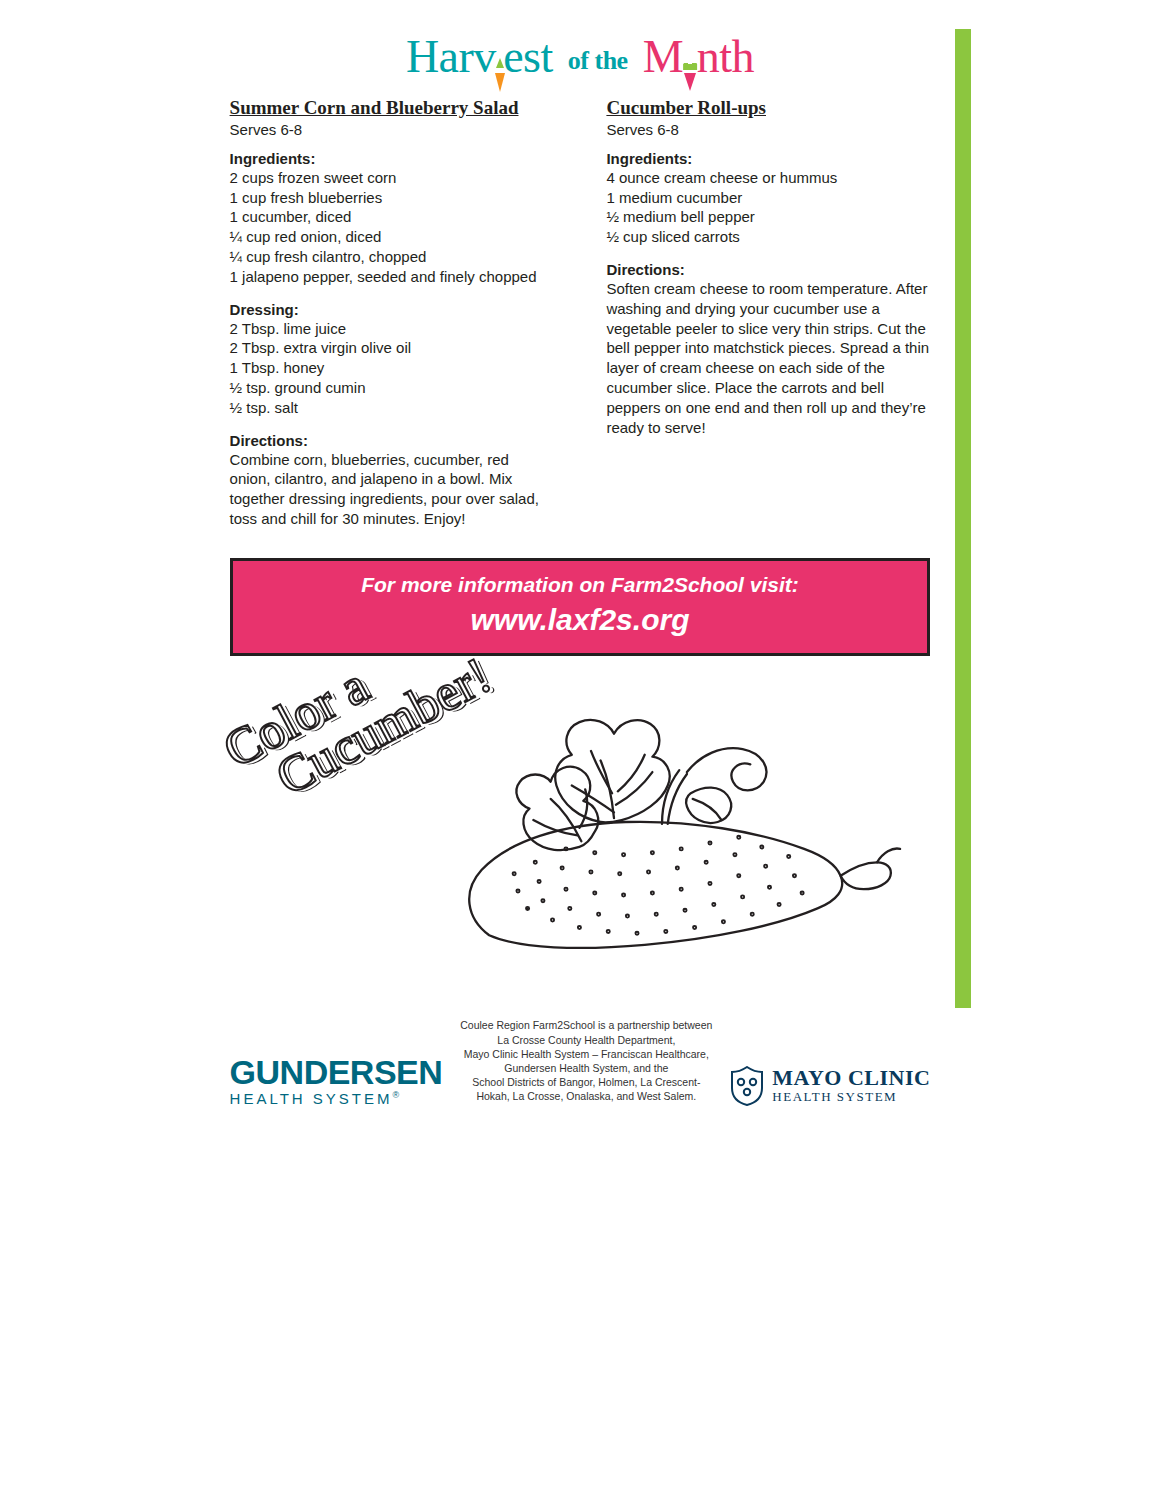Harv est of the M nth
Summer Corn and Blueberry Salad
Serves 6-8
Ingredients:
2 cups frozen sweet corn
1 cup fresh blueberries
1 cucumber, diced
¼ cup red onion, diced
¼ cup fresh cilantro, chopped
1 jalapeno pepper, seeded and finely chopped
Dressing:
2 Tbsp. lime juice
2 Tbsp. extra virgin olive oil
1 Tbsp. honey
½ tsp. ground cumin
½ tsp. salt
Directions:
Combine corn, blueberries, cucumber, red onion, cilantro, and jalapeno in a bowl. Mix together dressing ingredients, pour over salad, toss and chill for 30 minutes. Enjoy!
Cucumber Roll-ups
Serves 6-8
Ingredients:
4 ounce cream cheese or hummus
1 medium cucumber
½ medium bell pepper
½ cup sliced carrots
Directions:
Soften cream cheese to room temperature. After washing and drying your cucumber use a vegetable peeler to slice very thin strips. Cut the bell pepper into matchstick pieces. Spread a thin layer of cream cheese on each side of the cucumber slice. Place the carrots and bell peppers on one end and then roll up and they’re ready to serve!
For more information on Farm2School visit:
www.laxf2s.org
Color a Cucumber!
GUNDERSEN
HEALTH SYSTEM®
Coulee Region Farm2School is a partnership between La Crosse County Health Department,
Mayo Clinic Health System – Franciscan Healthcare, Gundersen Health System, and the
School Districts of Bangor, Holmen, La Crescent-Hokah, La Crosse, Onalaska, and West Salem.
MAYO CLINIC
HEALTH SYSTEM